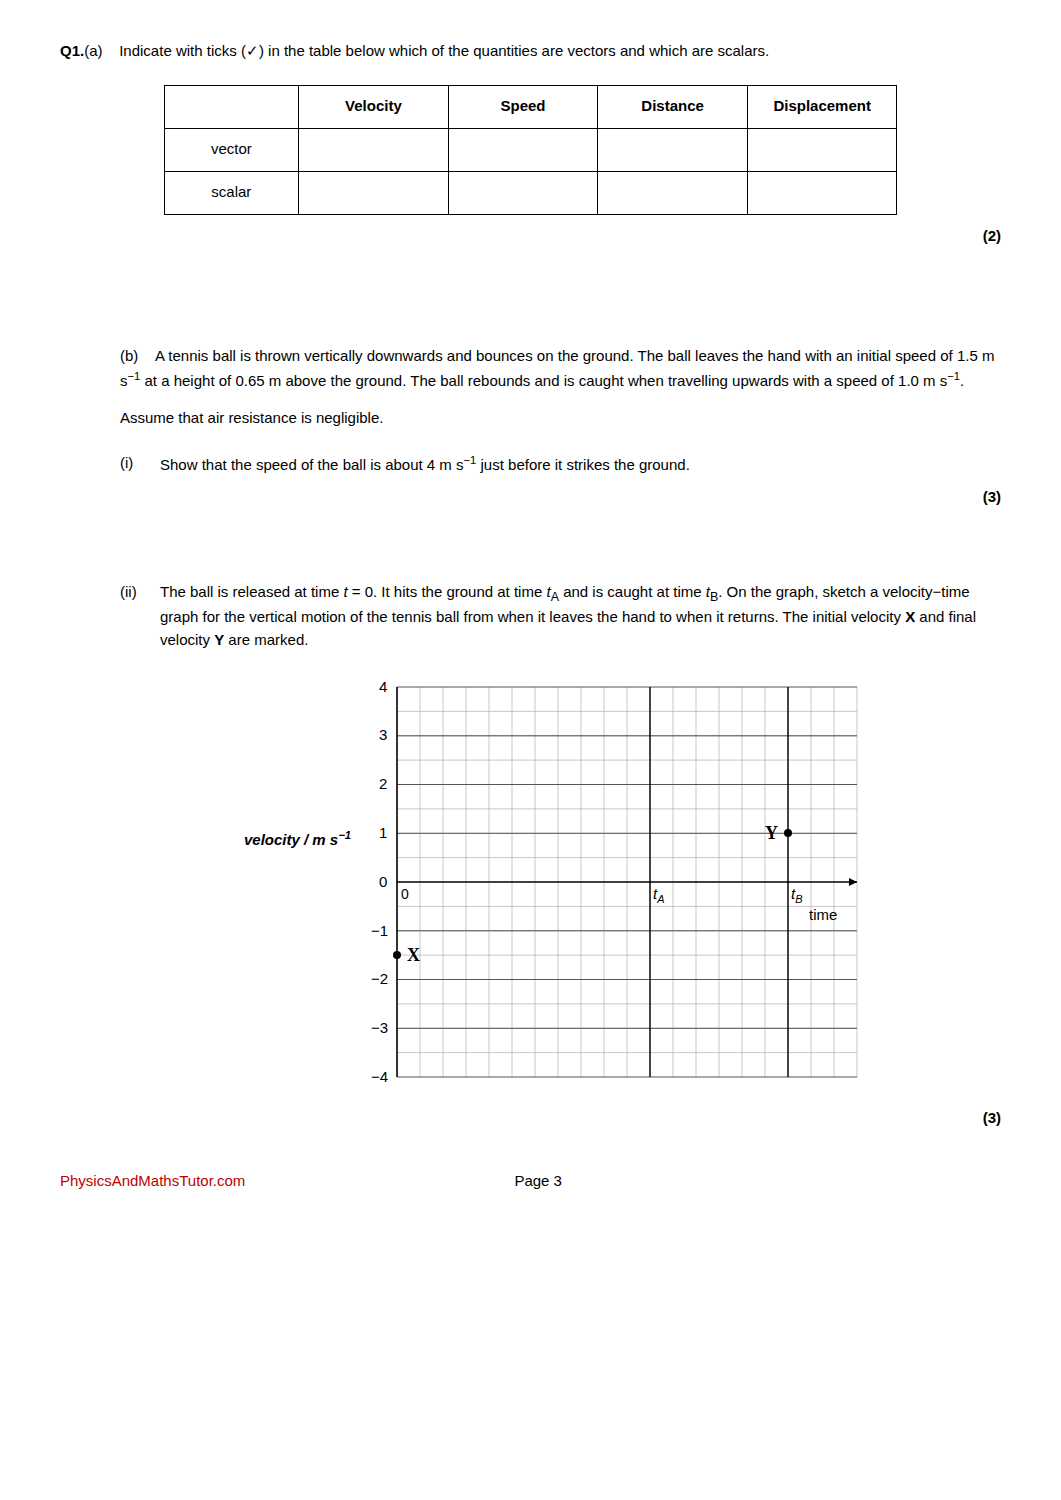Q1.(a) Indicate with ticks (✓) in the table below which of the quantities are vectors and which are scalars.
| | Velocity | Speed | Distance | Displacement |
| vector | | | | |
| scalar | | | | |
(2)
(b) A tennis ball is thrown vertically downwards and bounces on the ground. The ball leaves the hand with an initial speed of 1.5 m s−1 at a height of 0.65 m above the ground. The ball rebounds and is caught when travelling upwards with a speed of 1.0 m s−1.
Assume that air resistance is negligible.
(i)
Show that the speed of the ball is about 4 m s−1 just before it strikes the ground.
(3)
(ii)
The ball is released at time t = 0. It hits the ground at time tA and is caught at time tB. On the graph, sketch a velocity−time graph for the vertical motion of the tennis ball from when it leaves the hand to when it returns. The initial velocity X and final velocity Y are marked.
velocity / m s−1
4 3 2 1 0 −1 −2 −3 −4 0 tA tB time X Y
(3)
PhysicsAndMathsTutor.com
Page 3